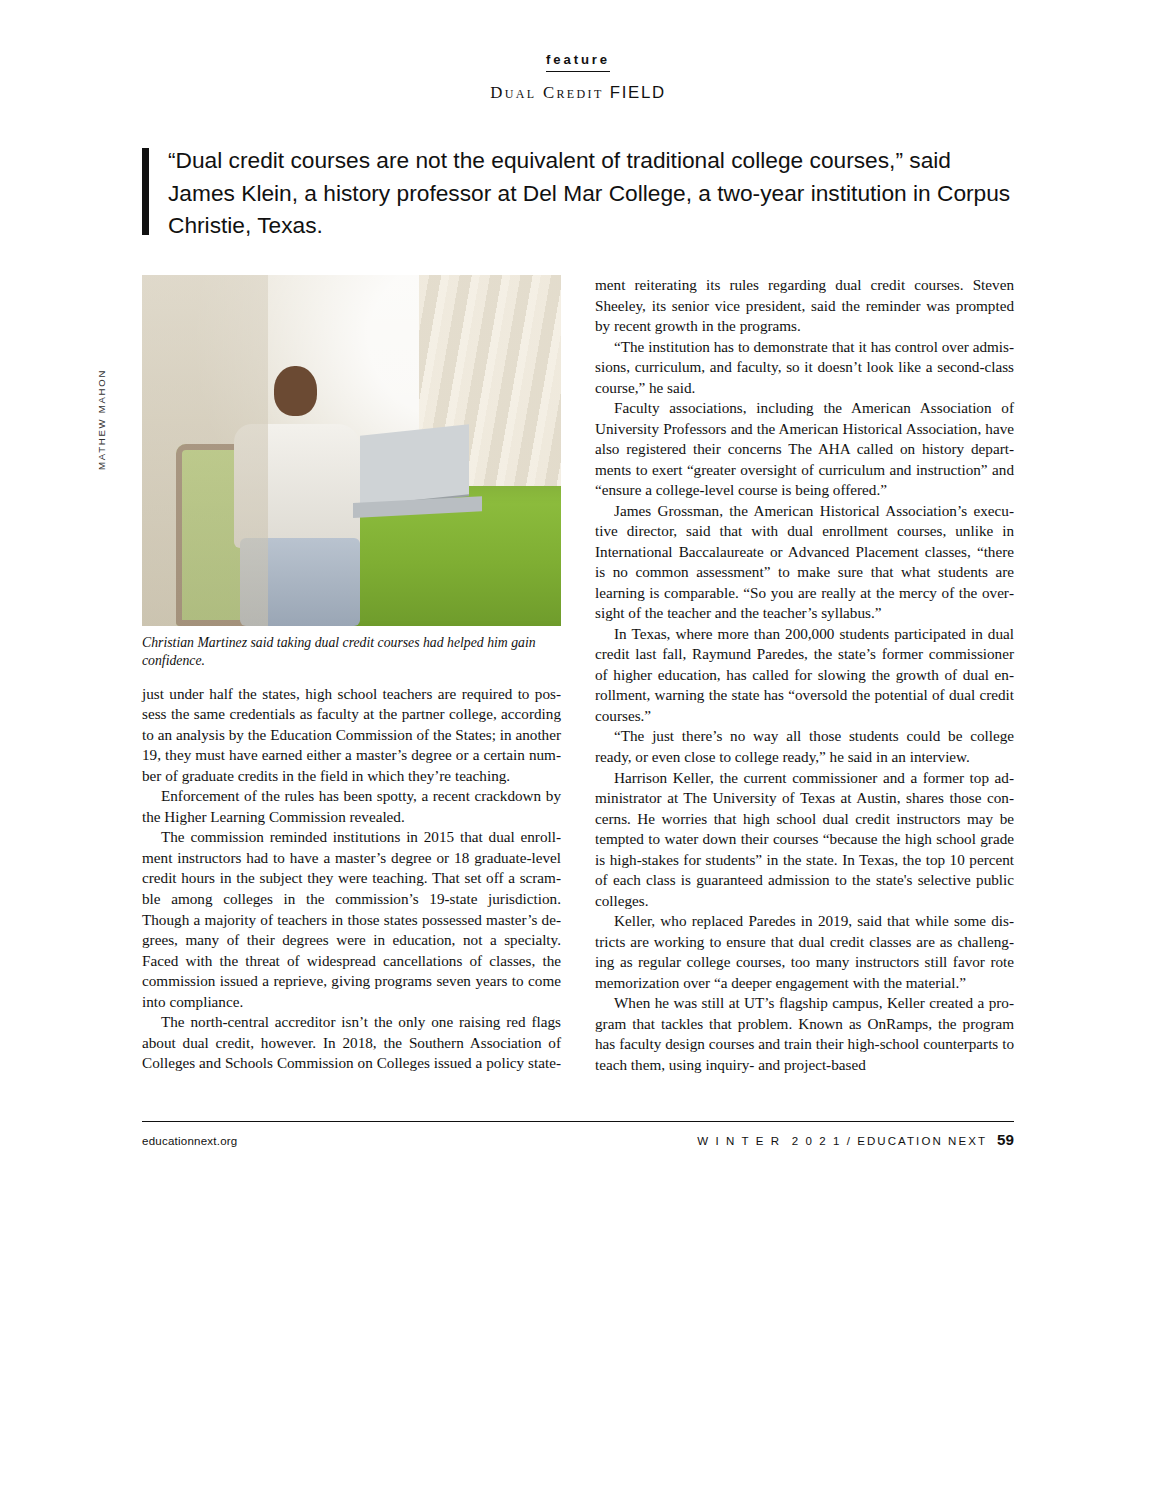feature
Dual Credit FIELD
“Dual credit courses are not the equivalent of traditional college courses,” said James Klein, a history professor at Del Mar College, a two-year institution in Corpus Christie, Texas.
MATHEW MAHON
Christian Martinez said taking dual credit courses had helped him gain confidence.
just under half the states, high school teachers are required to possess the same credentials as faculty at the partner college, according to an analysis by the Education Commission of the States; in another 19, they must have earned either a master’s degree or a certain number of graduate credits in the field in which they’re teaching.
Enforcement of the rules has been spotty, a recent crackdown by the Higher Learning Commission revealed.
The commission reminded institutions in 2015 that dual enrollment instructors had to have a master’s degree or 18 graduate-level credit hours in the subject they were teaching. That set off a scramble among colleges in the commission’s 19-state jurisdiction. Though a majority of teachers in those states possessed master’s degrees, many of their degrees were in education, not a specialty. Faced with the threat of widespread cancellations of classes, the commission issued a reprieve, giving programs seven years to come into compliance.
The north-central accreditor isn’t the only one raising red flags about dual credit, however. In 2018, the Southern Association of Colleges and Schools Commission on Colleges issued a policy statement reiterating its rules regarding dual credit courses. Steven Sheeley, its senior vice president, said the reminder was prompted by recent growth in the programs.
“The institution has to demonstrate that it has control over admissions, curriculum, and faculty, so it doesn’t look like a second-class course,” he said.
Faculty associations, including the American Association of University Professors and the American Historical Association, have also registered their concerns The AHA called on history departments to exert “greater oversight of curriculum and instruction” and “ensure a college-level course is being offered.”
James Grossman, the American Historical Association’s executive director, said that with dual enrollment courses, unlike in International Baccalaureate or Advanced Placement classes, “there is no common assessment” to make sure that what students are learning is comparable. “So you are really at the mercy of the oversight of the teacher and the teacher’s syllabus.”
In Texas, where more than 200,000 students participated in dual credit last fall, Raymund Paredes, the state’s former commissioner of higher education, has called for slowing the growth of dual enrollment, warning the state has “oversold the potential of dual credit courses.”
“The just there’s no way all those students could be college ready, or even close to college ready,” he said in an interview.
Harrison Keller, the current commissioner and a former top administrator at The University of Texas at Austin, shares those concerns. He worries that high school dual credit instructors may be tempted to water down their courses “because the high school grade is high-stakes for students” in the state. In Texas, the top 10 percent of each class is guaranteed admission to the state's selective public colleges.
Keller, who replaced Paredes in 2019, said that while some districts are working to ensure that dual credit classes are as challenging as regular college courses, too many instructors still favor rote memorization over “a deeper engagement with the material.”
When he was still at UT’s flagship campus, Keller created a program that tackles that problem. Known as OnRamps, the program has faculty design courses and train their high-school counterparts to teach them, using inquiry- and project-based
educationnext.org W I N T E R 2 0 2 1 / EDUCATION NEXT 59